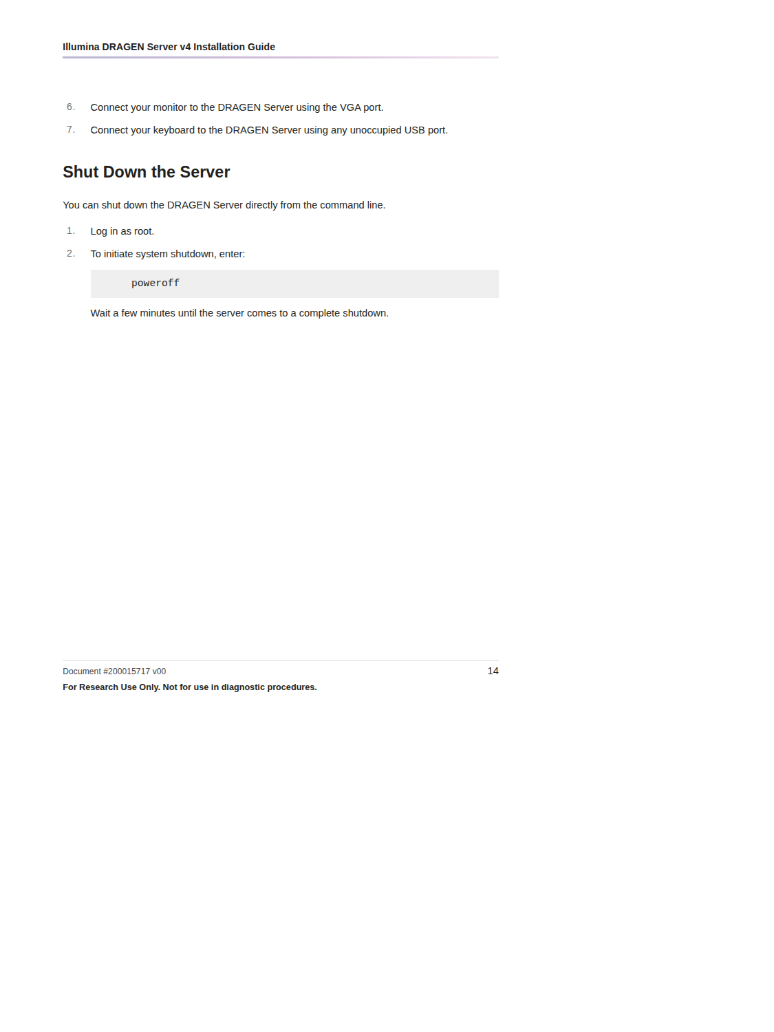Illumina DRAGEN Server v4 Installation Guide
6. Connect your monitor to the DRAGEN Server using the VGA port.
7. Connect your keyboard to the DRAGEN Server using any unoccupied USB port.
Shut Down the Server
You can shut down the DRAGEN Server directly from the command line.
1. Log in as root.
2. To initiate system shutdown, enter:
poweroff
Wait a few minutes until the server comes to a complete shutdown.
Document #200015717 v00
14
For Research Use Only. Not for use in diagnostic procedures.